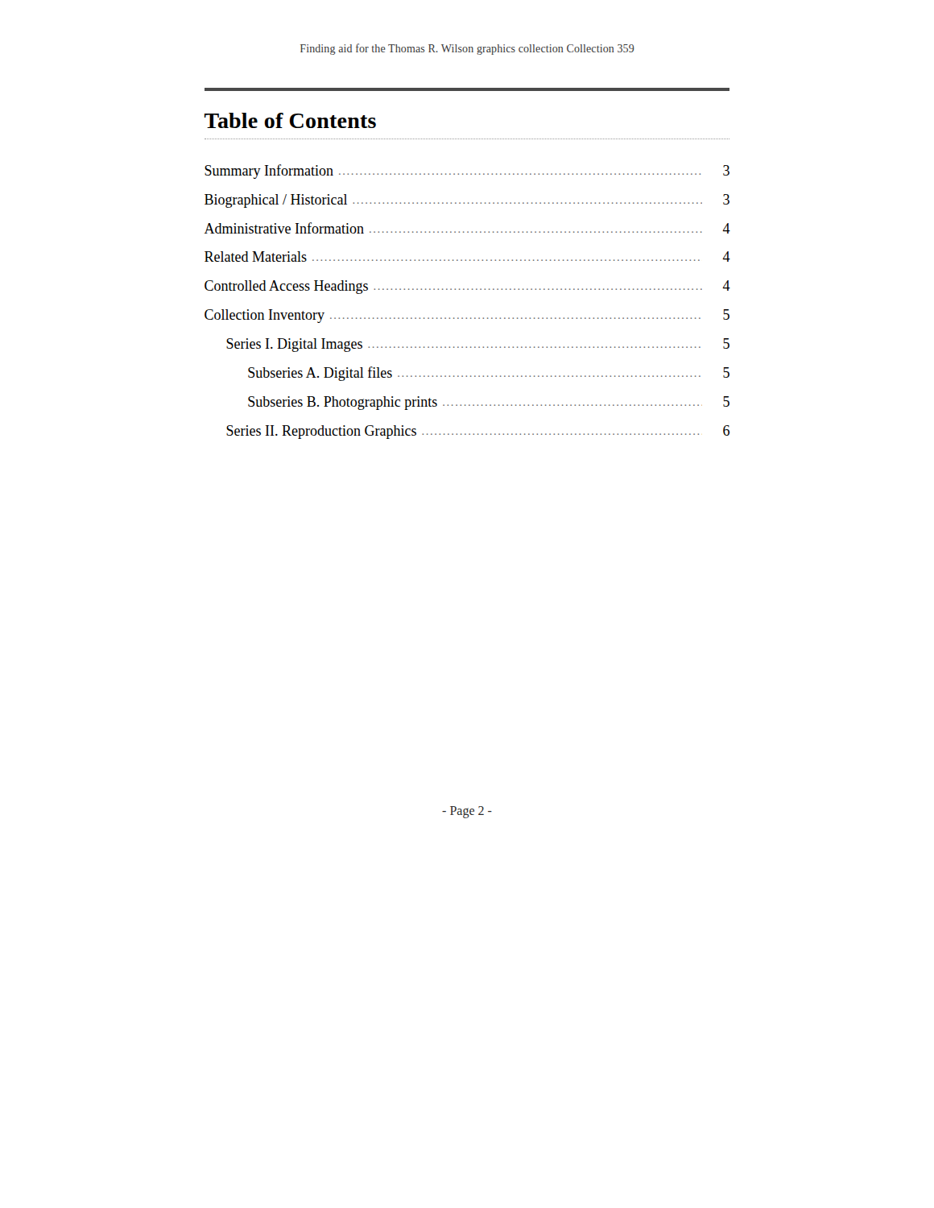Finding aid for the Thomas R. Wilson graphics collection Collection 359
Table of Contents
Summary Information .................................................................................................................................. 3
Biographical / Historical .............................................................................................................................. 3
Administrative Information ........................................................................................................................... 4
Related Materials ......................................................................................................................................... 4
Controlled Access Headings .......................................................................................................................... 4
Collection Inventory ..................................................................................................................................... 5
Series I. Digital Images .............................................................................................................................. 5
Subseries A. Digital files ......................................................................................................................... 5
Subseries B. Photographic prints ......................................................................................................... 5
Series II. Reproduction Graphics ............................................................................................................. 6
- Page 2 -